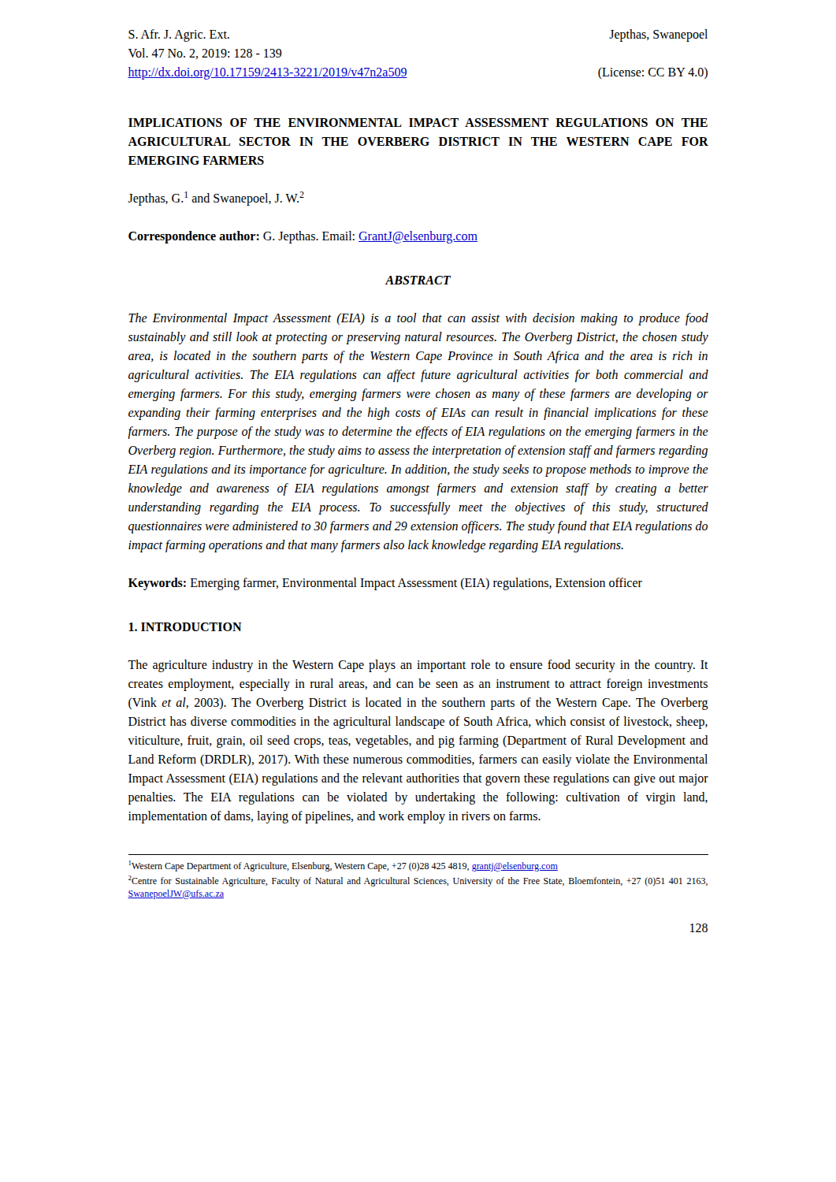S. Afr. J. Agric. Ext. Jepthas, Swanepoel
Vol. 47 No. 2, 2019: 128 - 139
http://dx.doi.org/10.17159/2413-3221/2019/v47n2a509 (License: CC BY 4.0)
Implications of the Environmental Impact Assessment Regulations on the Agricultural Sector in the Overberg District in the Western Cape for Emerging Farmers
Jepthas, G.1 and Swanepoel, J. W.2
Correspondence author: G. Jepthas. Email: GrantJ@elsenburg.com
ABSTRACT
The Environmental Impact Assessment (EIA) is a tool that can assist with decision making to produce food sustainably and still look at protecting or preserving natural resources. The Overberg District, the chosen study area, is located in the southern parts of the Western Cape Province in South Africa and the area is rich in agricultural activities. The EIA regulations can affect future agricultural activities for both commercial and emerging farmers. For this study, emerging farmers were chosen as many of these farmers are developing or expanding their farming enterprises and the high costs of EIAs can result in financial implications for these farmers. The purpose of the study was to determine the effects of EIA regulations on the emerging farmers in the Overberg region. Furthermore, the study aims to assess the interpretation of extension staff and farmers regarding EIA regulations and its importance for agriculture. In addition, the study seeks to propose methods to improve the knowledge and awareness of EIA regulations amongst farmers and extension staff by creating a better understanding regarding the EIA process. To successfully meet the objectives of this study, structured questionnaires were administered to 30 farmers and 29 extension officers. The study found that EIA regulations do impact farming operations and that many farmers also lack knowledge regarding EIA regulations.
Keywords: Emerging farmer, Environmental Impact Assessment (EIA) regulations, Extension officer
1. INTRODUCTION
The agriculture industry in the Western Cape plays an important role to ensure food security in the country. It creates employment, especially in rural areas, and can be seen as an instrument to attract foreign investments (Vink et al, 2003). The Overberg District is located in the southern parts of the Western Cape. The Overberg District has diverse commodities in the agricultural landscape of South Africa, which consist of livestock, sheep, viticulture, fruit, grain, oil seed crops, teas, vegetables, and pig farming (Department of Rural Development and Land Reform (DRDLR), 2017). With these numerous commodities, farmers can easily violate the Environmental Impact Assessment (EIA) regulations and the relevant authorities that govern these regulations can give out major penalties. The EIA regulations can be violated by undertaking the following: cultivation of virgin land, implementation of dams, laying of pipelines, and work employ in rivers on farms.
1Western Cape Department of Agriculture, Elsenburg, Western Cape, +27 (0)28 425 4819, grantj@elsenburg.com
2Centre for Sustainable Agriculture, Faculty of Natural and Agricultural Sciences, University of the Free State, Bloemfontein, +27 (0)51 401 2163, SwanepoelJW@ufs.ac.za
128